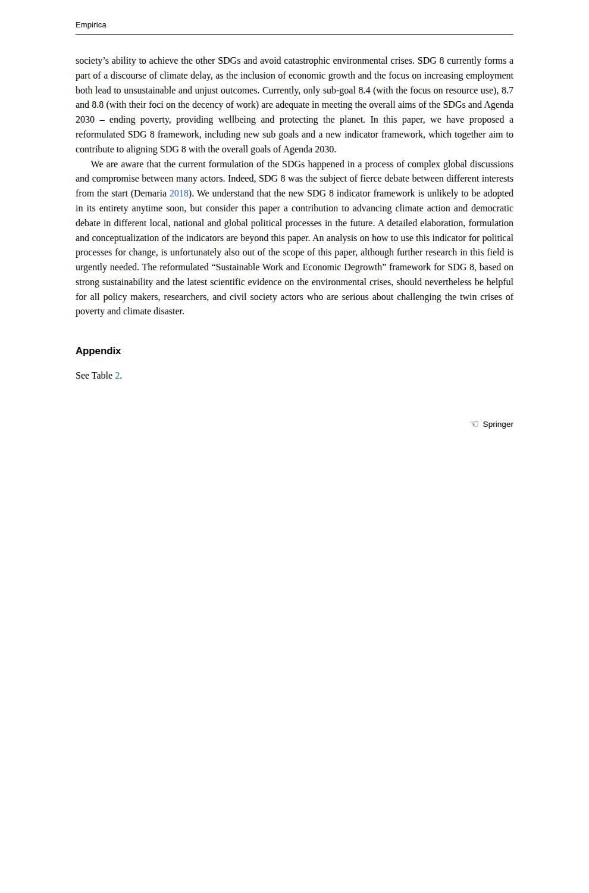Empirica
society’s ability to achieve the other SDGs and avoid catastrophic environmental crises. SDG 8 currently forms a part of a discourse of climate delay, as the inclusion of economic growth and the focus on increasing employment both lead to unsustainable and unjust outcomes. Currently, only sub-goal 8.4 (with the focus on resource use), 8.7 and 8.8 (with their foci on the decency of work) are adequate in meeting the overall aims of the SDGs and Agenda 2030 – ending poverty, providing wellbeing and protecting the planet. In this paper, we have proposed a reformulated SDG 8 framework, including new sub goals and a new indicator framework, which together aim to contribute to aligning SDG 8 with the overall goals of Agenda 2030.
We are aware that the current formulation of the SDGs happened in a process of complex global discussions and compromise between many actors. Indeed, SDG 8 was the subject of fierce debate between different interests from the start (Demaria 2018). We understand that the new SDG 8 indicator framework is unlikely to be adopted in its entirety anytime soon, but consider this paper a contribution to advancing climate action and democratic debate in different local, national and global political processes in the future. A detailed elaboration, formulation and conceptualization of the indicators are beyond this paper. An analysis on how to use this indicator for political processes for change, is unfortunately also out of the scope of this paper, although further research in this field is urgently needed. The reformulated “Sustainable Work and Economic Degrowth” framework for SDG 8, based on strong sustainability and the latest scientific evidence on the environmental crises, should nevertheless be helpful for all policy makers, researchers, and civil society actors who are serious about challenging the twin crises of poverty and climate disaster.
Appendix
See Table 2.
☞ Springer